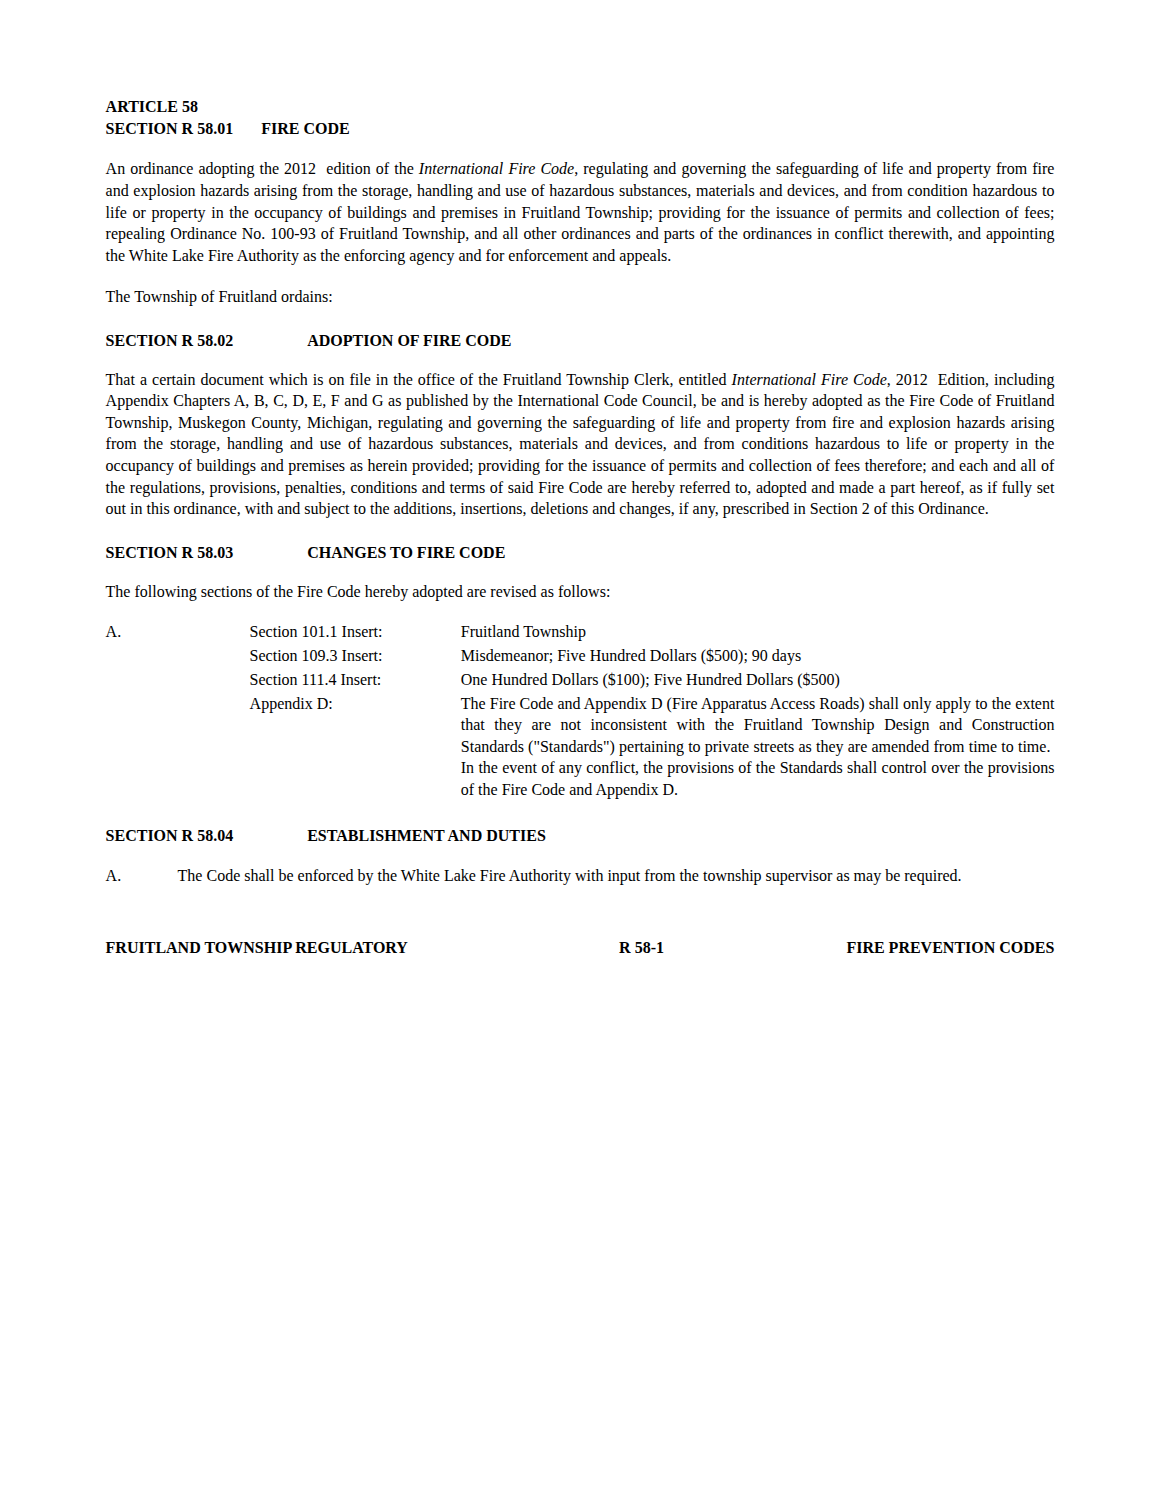ARTICLE 58
SECTION R 58.01 FIRE CODE
An ordinance adopting the 2012 edition of the International Fire Code, regulating and governing the safeguarding of life and property from fire and explosion hazards arising from the storage, handling and use of hazardous substances, materials and devices, and from condition hazardous to life or property in the occupancy of buildings and premises in Fruitland Township; providing for the issuance of permits and collection of fees; repealing Ordinance No. 100-93 of Fruitland Township, and all other ordinances and parts of the ordinances in conflict therewith, and appointing the White Lake Fire Authority as the enforcing agency and for enforcement and appeals.
The Township of Fruitland ordains:
SECTION R 58.02 ADOPTION OF FIRE CODE
That a certain document which is on file in the office of the Fruitland Township Clerk, entitled International Fire Code, 2012 Edition, including Appendix Chapters A, B, C, D, E, F and G as published by the International Code Council, be and is hereby adopted as the Fire Code of Fruitland Township, Muskegon County, Michigan, regulating and governing the safeguarding of life and property from fire and explosion hazards arising from the storage, handling and use of hazardous substances, materials and devices, and from conditions hazardous to life or property in the occupancy of buildings and premises as herein provided; providing for the issuance of permits and collection of fees therefore; and each and all of the regulations, provisions, penalties, conditions and terms of said Fire Code are hereby referred to, adopted and made a part hereof, as if fully set out in this ordinance, with and subject to the additions, insertions, deletions and changes, if any, prescribed in Section 2 of this Ordinance.
SECTION R 58.03 CHANGES TO FIRE CODE
The following sections of the Fire Code hereby adopted are revised as follows:
A.
| Section 101.1 Insert: | Fruitland Township |
| Section 109.3 Insert: | Misdemeanor; Five Hundred Dollars ($500); 90 days |
| Section 111.4 Insert: | One Hundred Dollars ($100); Five Hundred Dollars ($500) |
| Appendix D: | The Fire Code and Appendix D (Fire Apparatus Access Roads) shall only apply to the extent that they are not inconsistent with the Fruitland Township Design and Construction Standards ("Standards") pertaining to private streets as they are amended from time to time. In the event of any conflict, the provisions of the Standards shall control over the provisions of the Fire Code and Appendix D. |
SECTION R 58.04 ESTABLISHMENT AND DUTIES
A.
The Code shall be enforced by the White Lake Fire Authority with input from the township supervisor as may be required.
FRUITLAND TOWNSHIP REGULATORY R 58-1 FIRE PREVENTION CODES